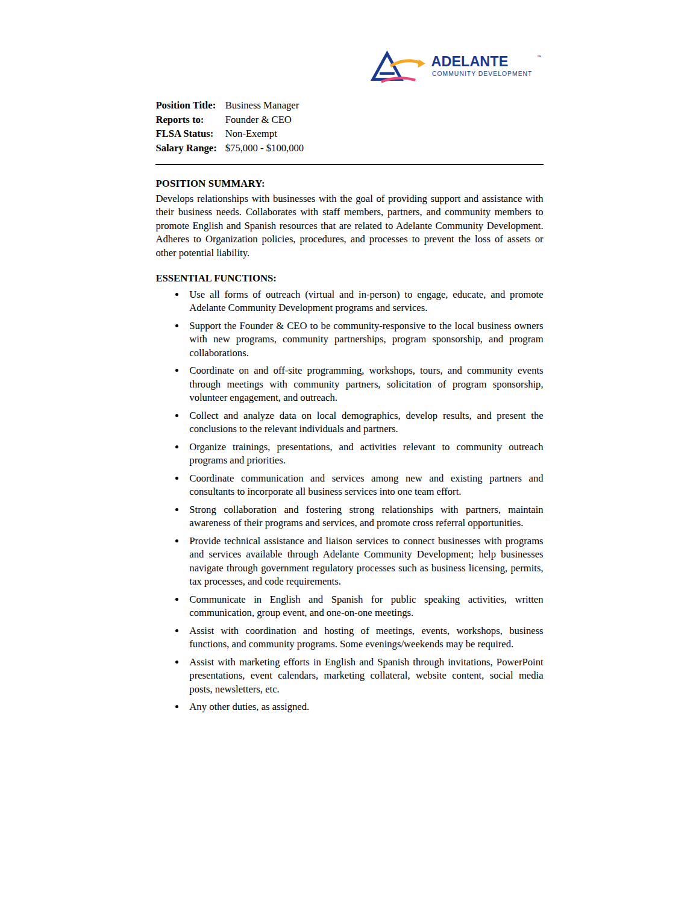| Position Title: | Business Manager |
| Reports to: | Founder & CEO |
| FLSA Status: | Non-Exempt |
| Salary Range: | $75,000 - $100,000 |
POSITION SUMMARY:
Develops relationships with businesses with the goal of providing support and assistance with their business needs. Collaborates with staff members, partners, and community members to promote English and Spanish resources that are related to Adelante Community Development. Adheres to Organization policies, procedures, and processes to prevent the loss of assets or other potential liability.
ESSENTIAL FUNCTIONS:
Use all forms of outreach (virtual and in-person) to engage, educate, and promote Adelante Community Development programs and services.
Support the Founder & CEO to be community-responsive to the local business owners with new programs, community partnerships, program sponsorship, and program collaborations.
Coordinate on and off-site programming, workshops, tours, and community events through meetings with community partners, solicitation of program sponsorship, volunteer engagement, and outreach.
Collect and analyze data on local demographics, develop results, and present the conclusions to the relevant individuals and partners.
Organize trainings, presentations, and activities relevant to community outreach programs and priorities.
Coordinate communication and services among new and existing partners and consultants to incorporate all business services into one team effort.
Strong collaboration and fostering strong relationships with partners, maintain awareness of their programs and services, and promote cross referral opportunities.
Provide technical assistance and liaison services to connect businesses with programs and services available through Adelante Community Development; help businesses navigate through government regulatory processes such as business licensing, permits, tax processes, and code requirements.
Communicate in English and Spanish for public speaking activities, written communication, group event, and one-on-one meetings.
Assist with coordination and hosting of meetings, events, workshops, business functions, and community programs. Some evenings/weekends may be required.
Assist with marketing efforts in English and Spanish through invitations, PowerPoint presentations, event calendars, marketing collateral, website content, social media posts, newsletters, etc.
Any other duties, as assigned.